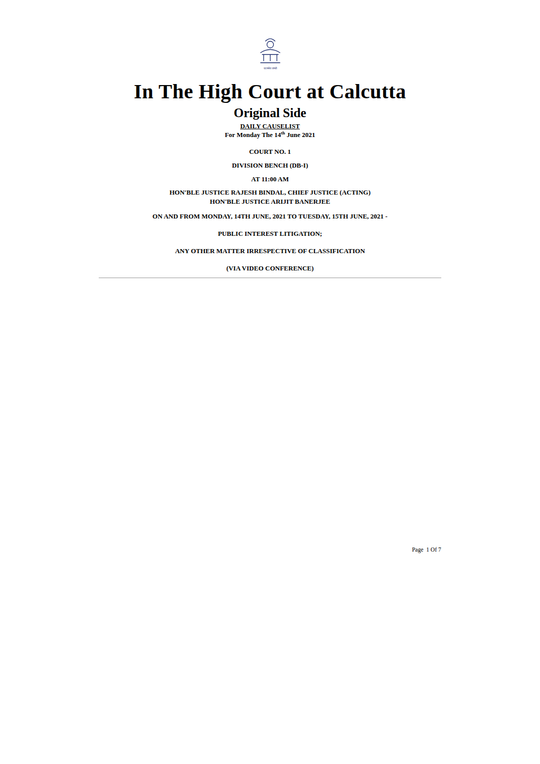In The High Court at Calcutta
Original Side
DAILY CAUSELIST
For Monday The 14th June 2021
COURT NO. 1
DIVISION BENCH (DB-I)
AT 11:00 AM
HON'BLE JUSTICE RAJESH BINDAL, CHIEF JUSTICE (ACTING)
HON'BLE JUSTICE ARIJIT BANERJEE
ON AND FROM MONDAY, 14TH JUNE, 2021 TO TUESDAY, 15TH JUNE, 2021 -
PUBLIC INTEREST LITIGATION;
ANY OTHER MATTER IRRESPECTIVE OF CLASSIFICATION
(VIA VIDEO CONFERENCE)
Page 1 Of 7